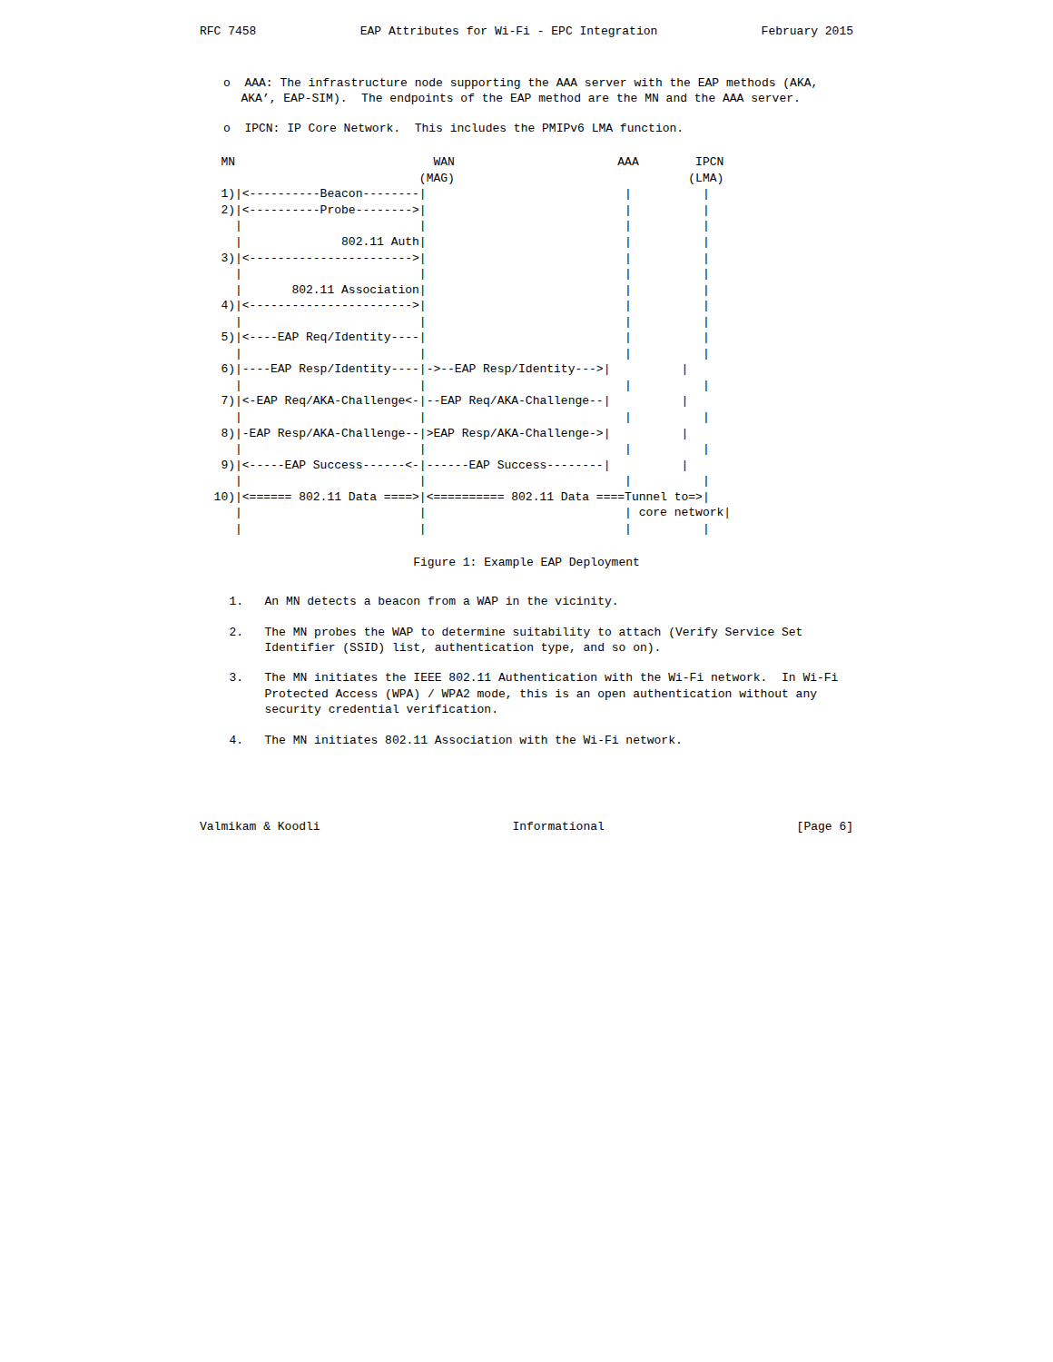RFC 7458 EAP Attributes for Wi-Fi - EPC Integration February 2015
o AAA: The infrastructure node supporting the AAA server with the EAP methods (AKA, AKA’, EAP-SIM). The endpoints of the EAP method are the MN and the AAA server.
o IPCN: IP Core Network. This includes the PMIPv6 LMA function.
   MN                            WAN                       AAA        IPCN
                               (MAG)                                 (LMA)
   1)|<----------Beacon--------|                            |          |
   2)|<----------Probe-------->|                            |          |
     |                         |                            |          |
     |              802.11 Auth|                            |          |
   3)|<----------------------->|                            |          |
     |                         |                            |          |
     |       802.11 Association|                            |          |
   4)|<----------------------->|                            |          |
     |                         |                            |          |
   5)|<----EAP Req/Identity----|                            |          |
     |                         |                            |          |
   6)|----EAP Resp/Identity----|->--EAP Resp/Identity--->|          |
     |                         |                            |          |
   7)|<-EAP Req/AKA-Challenge<-|--EAP Req/AKA-Challenge--|          |
     |                         |                            |          |
   8)|-EAP Resp/AKA-Challenge--|>EAP Resp/AKA-Challenge->|          |
     |                         |                            |          |
   9)|<-----EAP Success------<-|------EAP Success--------|          |
     |                         |                            |          |
  10)|<====== 802.11 Data ====>|<========== 802.11 Data ====Tunnel to=>|
     |                         |                            | core network|
     |                         |                            |          |
Figure 1: Example EAP Deployment
An MN detects a beacon from a WAP in the vicinity.
The MN probes the WAP to determine suitability to attach (Verify Service Set Identifier (SSID) list, authentication type, and so on).
The MN initiates the IEEE 802.11 Authentication with the Wi-Fi network. In Wi-Fi Protected Access (WPA) / WPA2 mode, this is an open authentication without any security credential verification.
The MN initiates 802.11 Association with the Wi-Fi network.
Valmikam & Koodli Informational [Page 6]